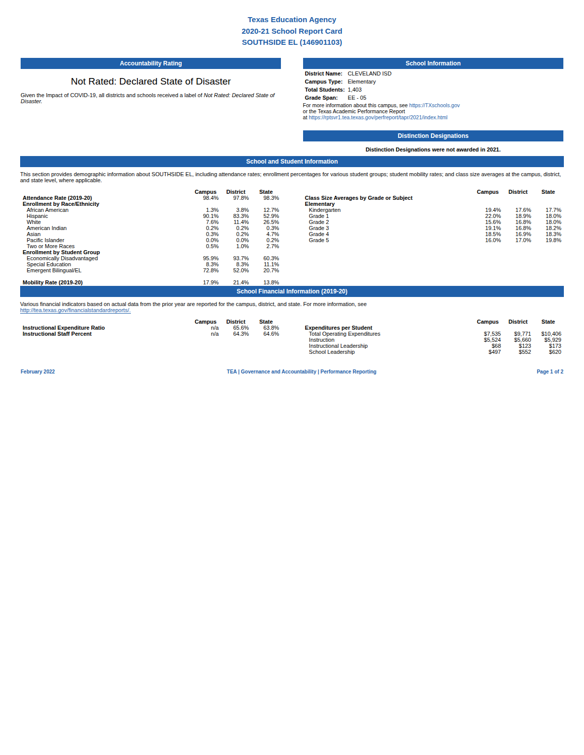Texas Education Agency
2020-21 School Report Card
SOUTHSIDE EL (146901103)
| Accountability Rating Not Rated: Declared State of Disaster Given the Impact of COVID-19, all districts and schools received a label of Not Rated: Declared State of Disaster. | School Information / District Name: / CLEVELAND ISD / / Campus Type: / Elementary / / Total Students: / 1,403 / / Grade Span: / EE - 05 / For more information about this campus, see https://TXschools.gov or the Texas Academic Performance Report at https://rptsvr1.tea.texas.gov/perfreport/tapr/2021/index.html Distinction Designations Distinction Designations were not awarded in 2021. |
School and Student Information
This section provides demographic information about SOUTHSIDE EL, including attendance rates; enrollment percentages for various student groups; student mobility rates; and class size averages at the campus, district, and state level, where applicable.
| / / Campus / District / State / / --- / --- / --- / --- / / Attendance Rate (2019-20) / 98.4% / 97.8% / 98.3% / / Enrollment by Race/Ethnicity / / / / / African American / 1.3% / 3.8% / 12.7% / / Hispanic / 90.1% / 83.3% / 52.9% / / White / 7.6% / 11.4% / 26.5% / / American Indian / 0.2% / 0.2% / 0.3% / / Asian / 0.3% / 0.2% / 4.7% / / Pacific Islander / 0.0% / 0.0% / 0.2% / / Two or More Races / 0.5% / 1.0% / 2.7% / / Enrollment by Student Group / / / / / Economically Disadvantaged / 95.9% / 93.7% / 60.3% / / Special Education / 8.3% / 8.3% / 11.1% / / Emergent Bilingual/EL / 72.8% / 52.0% / 20.7% / / Mobility Rate (2019-20) / 17.9% / 21.4% / 13.8% / | / / Campus / District / State / / --- / --- / --- / --- / / Class Size Averages by Grade or Subject / / Elementary / / / / / Kindergarten / 19.4% / 17.6% / 17.7% / / Grade 1 / 22.0% / 18.9% / 18.0% / / Grade 2 / 15.6% / 16.8% / 18.0% / / Grade 3 / 19.1% / 16.8% / 18.2% / / Grade 4 / 18.5% / 16.9% / 18.3% / / Grade 5 / 16.0% / 17.0% / 19.8% / |
School Financial Information (2019-20)
Various financial indicators based on actual data from the prior year are reported for the campus, district, and state. For more information, see
http://tea.texas.gov/financialstandardreports/.
| / / Campus / District / State / / --- / --- / --- / --- / / Instructional Expenditure Ratio / n/a / 65.6% / 63.8% / / Instructional Staff Percent / n/a / 64.3% / 64.6% / | / / Campus / District / State / / --- / --- / --- / --- / / Expenditures per Student / / Total Operating Expenditures / $7,535 / $9,771 / $10,406 / / Instruction / $5,524 / $5,660 / $5,929 / / Instructional Leadership / $68 / $123 / $173 / / School Leadership / $497 / $552 / $620 / |
| February 2022 | TEA / Governance and Accountability / Performance Reporting | Page 1 of 2 |